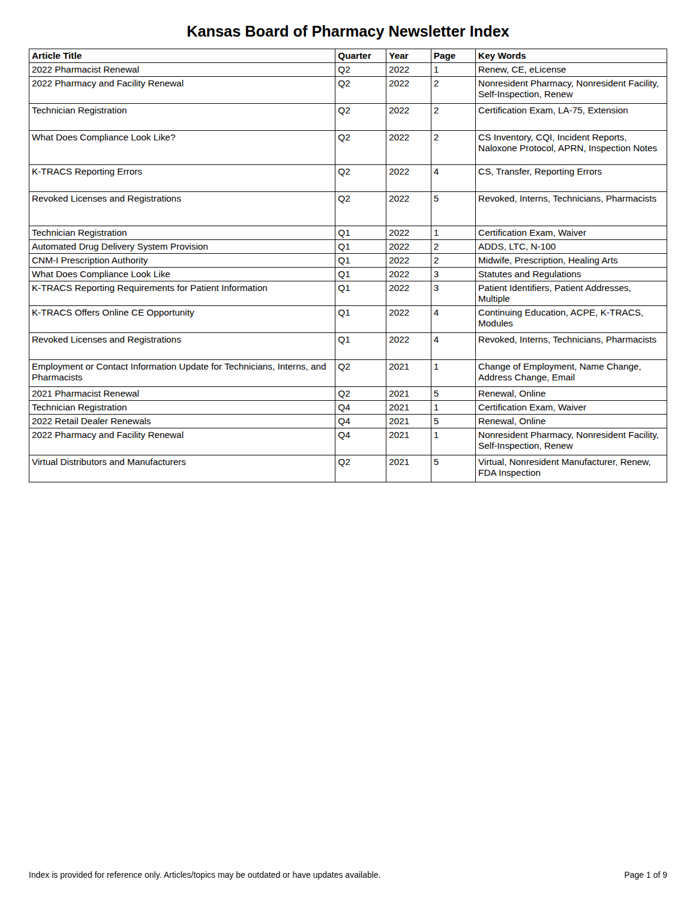Kansas Board of Pharmacy Newsletter Index
| Article Title | Quarter | Year | Page | Key Words |
| --- | --- | --- | --- | --- |
| 2022 Pharmacist Renewal | Q2 | 2022 | 1 | Renew, CE, eLicense |
| 2022 Pharmacy and Facility Renewal | Q2 | 2022 | 2 | Nonresident Pharmacy, Nonresident Facility, Self-Inspection, Renew |
| Technician Registration | Q2 | 2022 | 2 | Certification Exam, LA-75, Extension |
| What Does Compliance Look Like? | Q2 | 2022 | 2 | CS Inventory, CQI, Incident Reports, Naloxone Protocol, APRN, Inspection Notes |
| K-TRACS Reporting Errors | Q2 | 2022 | 4 | CS, Transfer, Reporting Errors |
| Revoked Licenses and Registrations | Q2 | 2022 | 5 | Revoked, Interns, Technicians, Pharmacists |
| Technician Registration | Q1 | 2022 | 1 | Certification Exam, Waiver |
| Automated Drug Delivery System Provision | Q1 | 2022 | 2 | ADDS, LTC, N-100 |
| CNM-I Prescription Authority | Q1 | 2022 | 2 | Midwife, Prescription, Healing Arts |
| What Does Compliance Look Like | Q1 | 2022 | 3 | Statutes and Regulations |
| K-TRACS Reporting Requirements for Patient Information | Q1 | 2022 | 3 | Patient Identifiers, Patient Addresses, Multiple |
| K-TRACS Offers Online CE Opportunity | Q1 | 2022 | 4 | Continuing Education, ACPE, K-TRACS, Modules |
| Revoked Licenses and Registrations | Q1 | 2022 | 4 | Revoked, Interns, Technicians, Pharmacists |
| Employment or Contact Information Update for Technicians, Interns, and Pharmacists | Q2 | 2021 | 1 | Change of Employment, Name Change, Address Change, Email |
| 2021 Pharmacist Renewal | Q2 | 2021 | 5 | Renewal, Online |
| Technician Registration | Q4 | 2021 | 1 | Certification Exam, Waiver |
| 2022 Retail Dealer Renewals | Q4 | 2021 | 5 | Renewal, Online |
| 2022 Pharmacy and Facility Renewal | Q4 | 2021 | 1 | Nonresident Pharmacy, Nonresident Facility, Self-Inspection, Renew |
| Virtual Distributors and Manufacturers | Q2 | 2021 | 5 | Virtual, Nonresident Manufacturer, Renew, FDA Inspection |
Index is provided for reference only. Articles/topics may be outdated or have updates available. Page 1 of 9